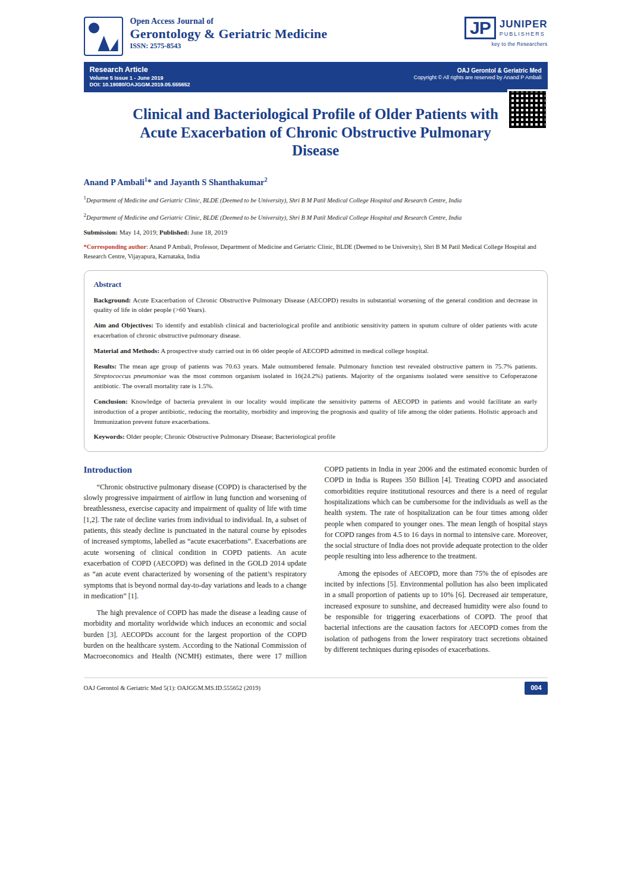Open Access Journal of
Gerontology & Geriatric Medicine
ISSN: 2575-8543
JP JUNIPER
PUBLISHERS
key to the Researchers
Research Article
Volume 5 Issue 1 - June 2019
DOI: 10.19080/OAJGGM.2019.05.555652
OAJ Gerontol & Geriatric Med
Copyright © All rights are reserved by Anand P Ambali
Clinical and Bacteriological Profile of Older Patients with Acute Exacerbation of Chronic Obstructive Pulmonary Disease
Anand P Ambali1* and Jayanth S Shanthakumar2
1Department of Medicine and Geriatric Clinic, BLDE (Deemed to be University), Shri B M Patil Medical College Hospital and Research Centre, India
2Department of Medicine and Geriatric Clinic, BLDE (Deemed to be University), Shri B M Patil Medical College Hospital and Research Centre, India
Submission: May 14, 2019; Published: June 18, 2019
*Corresponding author: Anand P Ambali, Professor, Department of Medicine and Geriatric Clinic, BLDE (Deemed to be University), Shri B M Patil Medical College Hospital and Research Centre, Vijayapura, Karnataka, India
Abstract
Background: Acute Exacerbation of Chronic Obstructive Pulmonary Disease (AECOPD) results in substantial worsening of the general condition and decrease in quality of life in older people (>60 Years).
Aim and Objectives: To identify and establish clinical and bacteriological profile and antibiotic sensitivity pattern in sputum culture of older patients with acute exacerbation of chronic obstructive pulmonary disease.
Material and Methods: A prospective study carried out in 66 older people of AECOPD admitted in medical college hospital.
Results: The mean age group of patients was 70.63 years. Male outnumbered female. Pulmonary function test revealed obstructive pattern in 75.7% patients. Streptococcus pneumoniae was the most common organism isolated in 16(24.2%) patients. Majority of the organisms isolated were sensitive to Cefoperazone antibiotic. The overall mortality rate is 1.5%.
Conclusion: Knowledge of bacteria prevalent in our locality would implicate the sensitivity patterns of AECOPD in patients and would facilitate an early introduction of a proper antibiotic, reducing the mortality, morbidity and improving the prognosis and quality of life among the older patients. Holistic approach and Immunization prevent future exacerbations.
Keywords: Older people; Chronic Obstructive Pulmonary Disease; Bacteriological profile
Introduction
“Chronic obstructive pulmonary disease (COPD) is characterised by the slowly progressive impairment of airflow in lung function and worsening of breathlessness, exercise capacity and impairment of quality of life with time [1,2]. The rate of decline varies from individual to individual. In, a subset of patients, this steady decline is punctuated in the natural course by episodes of increased symptoms, labelled as “acute exacerbations”. Exacerbations are acute worsening of clinical condition in COPD patients. An acute exacerbation of COPD (AECOPD) was defined in the GOLD 2014 update as “an acute event characterized by worsening of the patient’s respiratory symptoms that is beyond normal day-to-day variations and leads to a change in medication” [1].
The high prevalence of COPD has made the disease a leading cause of morbidity and mortality worldwide which induces an economic and social burden [3]. AECOPDs account for the largest proportion of the COPD burden on the healthcare system. According to the National Commission of Macroeconomics and Health (NCMH) estimates, there were 17 million COPD patients in India in year 2006 and the estimated economic burden of COPD in India is Rupees 350 Billion [4]. Treating COPD and associated comorbidities require institutional resources and there is a need of regular hospitalizations which can be cumbersome for the individuals as well as the health system. The rate of hospitalization can be four times among older people when compared to younger ones. The mean length of hospital stays for COPD ranges from 4.5 to 16 days in normal to intensive care. Moreover, the social structure of India does not provide adequate protection to the older people resulting into less adherence to the treatment.
Among the episodes of AECOPD, more than 75% the of episodes are incited by infections [5]. Environmental pollution has also been implicated in a small proportion of patients up to 10% [6]. Decreased air temperature, increased exposure to sunshine, and decreased humidity were also found to be responsible for triggering exacerbations of COPD. The proof that bacterial infections are the causation factors for AECOPD comes from the isolation of pathogens from the lower respiratory tract secretions obtained by different techniques during episodes of exacerbations.
OAJ Gerontol & Geriatric Med 5(1): OAJGGM.MS.ID.555652 (2019)
004